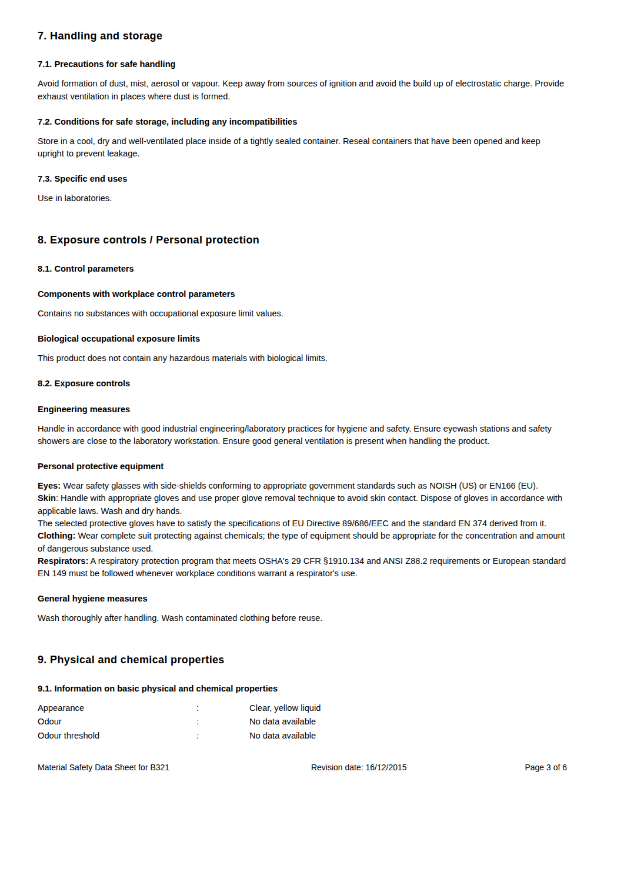7. Handling and storage
7.1. Precautions for safe handling
Avoid formation of dust, mist, aerosol or vapour. Keep away from sources of ignition and avoid the build up of electrostatic charge. Provide exhaust ventilation in places where dust is formed.
7.2. Conditions for safe storage, including any incompatibilities
Store in a cool, dry and well-ventilated place inside of a tightly sealed container. Reseal containers that have been opened and keep upright to prevent leakage.
7.3. Specific end uses
Use in laboratories.
8. Exposure controls / Personal protection
8.1. Control parameters
Components with workplace control parameters
Contains no substances with occupational exposure limit values.
Biological occupational exposure limits
This product does not contain any hazardous materials with biological limits.
8.2. Exposure controls
Engineering measures
Handle in accordance with good industrial engineering/laboratory practices for hygiene and safety. Ensure eyewash stations and safety showers are close to the laboratory workstation. Ensure good general ventilation is present when handling the product.
Personal protective equipment
Eyes: Wear safety glasses with side-shields conforming to appropriate government standards such as NOISH (US) or EN166 (EU).
Skin: Handle with appropriate gloves and use proper glove removal technique to avoid skin contact. Dispose of gloves in accordance with applicable laws. Wash and dry hands.
The selected protective gloves have to satisfy the specifications of EU Directive 89/686/EEC and the standard EN 374 derived from it.
Clothing: Wear complete suit protecting against chemicals; the type of equipment should be appropriate for the concentration and amount of dangerous substance used.
Respirators: A respiratory protection program that meets OSHA's 29 CFR §1910.134 and ANSI Z88.2 requirements or European standard EN 149 must be followed whenever workplace conditions warrant a respirator's use.
General hygiene measures
Wash thoroughly after handling. Wash contaminated clothing before reuse.
9. Physical and chemical properties
9.1. Information on basic physical and chemical properties
| Appearance | : | Clear, yellow liquid |
| Odour | : | No data available |
| Odour threshold | : | No data available |
Material Safety Data Sheet for B321
Revision date: 16/12/2015
Page 3 of 6